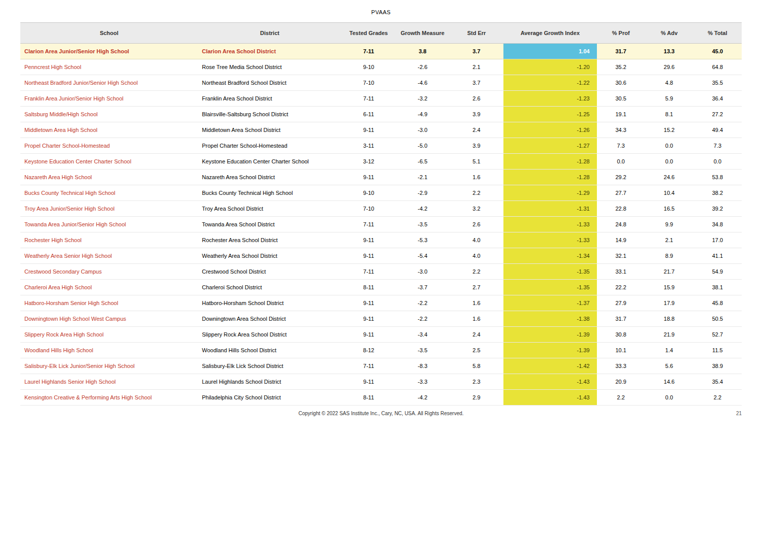PVAAS
| School | District | Tested Grades | Growth Measure | Std Err | Average Growth Index | % Prof | % Adv | % Total |
| --- | --- | --- | --- | --- | --- | --- | --- | --- |
| Clarion Area Junior/Senior High School | Clarion Area School District | 7-11 | 3.8 | 3.7 | 1.04 | 31.7 | 13.3 | 45.0 |
| Penncrest High School | Rose Tree Media School District | 9-10 | -2.6 | 2.1 | -1.20 | 35.2 | 29.6 | 64.8 |
| Northeast Bradford Junior/Senior High School | Northeast Bradford School District | 7-10 | -4.6 | 3.7 | -1.22 | 30.6 | 4.8 | 35.5 |
| Franklin Area Junior/Senior High School | Franklin Area School District | 7-11 | -3.2 | 2.6 | -1.23 | 30.5 | 5.9 | 36.4 |
| Saltsburg Middle/High School | Blairsville-Saltsburg School District | 6-11 | -4.9 | 3.9 | -1.25 | 19.1 | 8.1 | 27.2 |
| Middletown Area High School | Middletown Area School District | 9-11 | -3.0 | 2.4 | -1.26 | 34.3 | 15.2 | 49.4 |
| Propel Charter School-Homestead | Propel Charter School-Homestead | 3-11 | -5.0 | 3.9 | -1.27 | 7.3 | 0.0 | 7.3 |
| Keystone Education Center Charter School | Keystone Education Center Charter School | 3-12 | -6.5 | 5.1 | -1.28 | 0.0 | 0.0 | 0.0 |
| Nazareth Area High School | Nazareth Area School District | 9-11 | -2.1 | 1.6 | -1.28 | 29.2 | 24.6 | 53.8 |
| Bucks County Technical High School | Bucks County Technical High School | 9-10 | -2.9 | 2.2 | -1.29 | 27.7 | 10.4 | 38.2 |
| Troy Area Junior/Senior High School | Troy Area School District | 7-10 | -4.2 | 3.2 | -1.31 | 22.8 | 16.5 | 39.2 |
| Towanda Area Junior/Senior High School | Towanda Area School District | 7-11 | -3.5 | 2.6 | -1.33 | 24.8 | 9.9 | 34.8 |
| Rochester High School | Rochester Area School District | 9-11 | -5.3 | 4.0 | -1.33 | 14.9 | 2.1 | 17.0 |
| Weatherly Area Senior High School | Weatherly Area School District | 9-11 | -5.4 | 4.0 | -1.34 | 32.1 | 8.9 | 41.1 |
| Crestwood Secondary Campus | Crestwood School District | 7-11 | -3.0 | 2.2 | -1.35 | 33.1 | 21.7 | 54.9 |
| Charleroi Area High School | Charleroi School District | 8-11 | -3.7 | 2.7 | -1.35 | 22.2 | 15.9 | 38.1 |
| Hatboro-Horsham Senior High School | Hatboro-Horsham School District | 9-11 | -2.2 | 1.6 | -1.37 | 27.9 | 17.9 | 45.8 |
| Downingtown High School West Campus | Downingtown Area School District | 9-11 | -2.2 | 1.6 | -1.38 | 31.7 | 18.8 | 50.5 |
| Slippery Rock Area High School | Slippery Rock Area School District | 9-11 | -3.4 | 2.4 | -1.39 | 30.8 | 21.9 | 52.7 |
| Woodland Hills High School | Woodland Hills School District | 8-12 | -3.5 | 2.5 | -1.39 | 10.1 | 1.4 | 11.5 |
| Salisbury-Elk Lick Junior/Senior High School | Salisbury-Elk Lick School District | 7-11 | -8.3 | 5.8 | -1.42 | 33.3 | 5.6 | 38.9 |
| Laurel Highlands Senior High School | Laurel Highlands School District | 9-11 | -3.3 | 2.3 | -1.43 | 20.9 | 14.6 | 35.4 |
| Kensington Creative & Performing Arts High School | Philadelphia City School District | 8-11 | -4.2 | 2.9 | -1.43 | 2.2 | 0.0 | 2.2 |
Copyright © 2022 SAS Institute Inc., Cary, NC, USA. All Rights Reserved. 21